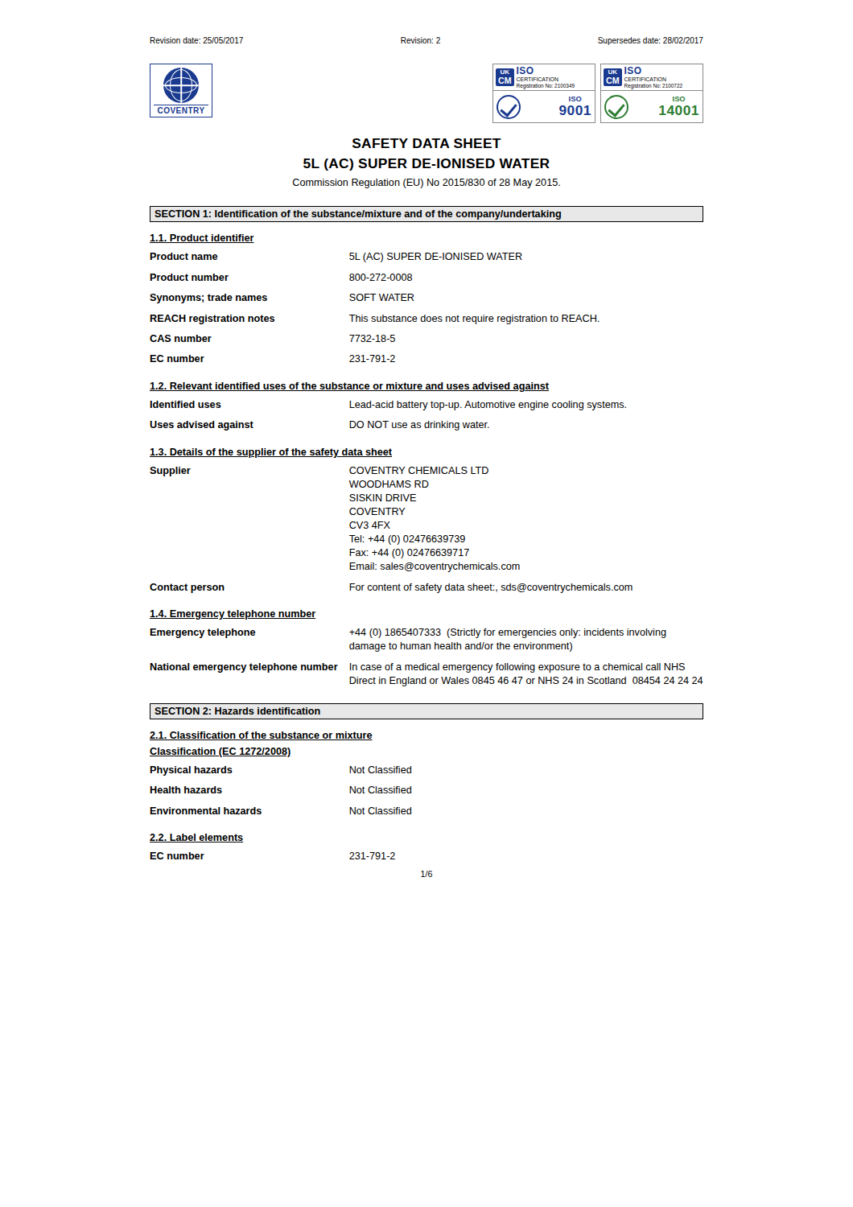Revision date: 25/05/2017 Revision: 2 Supersedes date: 28/02/2017
COVENTRY
UKCM
ISO CERTIFICATION
Registration No: 2100349
ISO9001
UKCM
ISO CERTIFICATION
Registration No: 2100722
ISO14001
SAFETY DATA SHEET
5L (AC) SUPER DE-IONISED WATER
Commission Regulation (EU) No 2015/830 of 28 May 2015.
SECTION 1: Identification of the substance/mixture and of the company/undertaking
1.1. Product identifier
| Product name | 5L (AC) SUPER DE-IONISED WATER |
| Product number | 800-272-0008 |
| Synonyms; trade names | SOFT WATER |
| REACH registration notes | This substance does not require registration to REACH. |
| CAS number | 7732-18-5 |
| EC number | 231-791-2 |
1.2. Relevant identified uses of the substance or mixture and uses advised against
| Identified uses | Lead-acid battery top-up. Automotive engine cooling systems. |
| Uses advised against | DO NOT use as drinking water. |
1.3. Details of the supplier of the safety data sheet
| Supplier | COVENTRY CHEMICALS LTD WOODHAMS RD SISKIN DRIVE COVENTRY CV3 4FX Tel: +44 (0) 02476639739 Fax: +44 (0) 02476639717 Email: sales@coventrychemicals.com |
| Contact person | For content of safety data sheet:, sds@coventrychemicals.com |
1.4. Emergency telephone number
| Emergency telephone | +44 (0) 1865407333 (Strictly for emergencies only: incidents involving damage to human health and/or the environment) |
| National emergency telephone number | In case of a medical emergency following exposure to a chemical call NHS Direct in England or Wales 0845 46 47 or NHS 24 in Scotland 08454 24 24 24 |
SECTION 2: Hazards identification
2.1. Classification of the substance or mixture
Classification (EC 1272/2008)
| Physical hazards | Not Classified |
| Health hazards | Not Classified |
| Environmental hazards | Not Classified |
2.2. Label elements
| EC number | 231-791-2 |
1/6